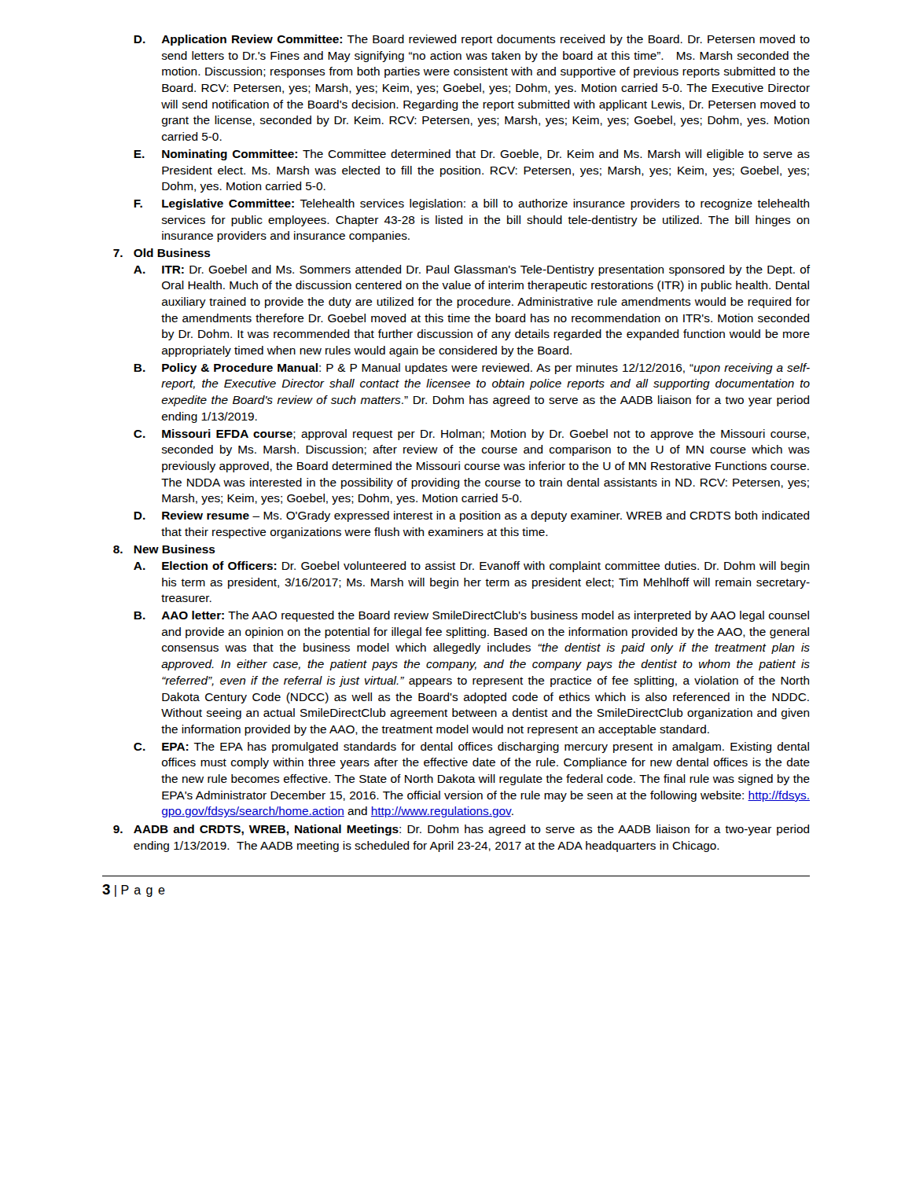D. Application Review Committee: The Board reviewed report documents received by the Board. Dr. Petersen moved to send letters to Dr.'s Fines and May signifying “no action was taken by the board at this time”. Ms. Marsh seconded the motion. Discussion; responses from both parties were consistent with and supportive of previous reports submitted to the Board. RCV: Petersen, yes; Marsh, yes; Keim, yes; Goebel, yes; Dohm, yes. Motion carried 5-0. The Executive Director will send notification of the Board's decision. Regarding the report submitted with applicant Lewis, Dr. Petersen moved to grant the license, seconded by Dr. Keim. RCV: Petersen, yes; Marsh, yes; Keim, yes; Goebel, yes; Dohm, yes. Motion carried 5-0.
E. Nominating Committee: The Committee determined that Dr. Goeble, Dr. Keim and Ms. Marsh will eligible to serve as President elect. Ms. Marsh was elected to fill the position. RCV: Petersen, yes; Marsh, yes; Keim, yes; Goebel, yes; Dohm, yes. Motion carried 5-0.
F. Legislative Committee: Telehealth services legislation: a bill to authorize insurance providers to recognize telehealth services for public employees. Chapter 43-28 is listed in the bill should tele-dentistry be utilized. The bill hinges on insurance providers and insurance companies.
7. Old Business
A. ITR: Dr. Goebel and Ms. Sommers attended Dr. Paul Glassman's Tele-Dentistry presentation sponsored by the Dept. of Oral Health. Much of the discussion centered on the value of interim therapeutic restorations (ITR) in public health. Dental auxiliary trained to provide the duty are utilized for the procedure. Administrative rule amendments would be required for the amendments therefore Dr. Goebel moved at this time the board has no recommendation on ITR's. Motion seconded by Dr. Dohm. It was recommended that further discussion of any details regarded the expanded function would be more appropriately timed when new rules would again be considered by the Board.
B. Policy & Procedure Manual: P & P Manual updates were reviewed. As per minutes 12/12/2016, “upon receiving a self-report, the Executive Director shall contact the licensee to obtain police reports and all supporting documentation to expedite the Board's review of such matters.” Dr. Dohm has agreed to serve as the AADB liaison for a two year period ending 1/13/2019.
C. Missouri EFDA course; approval request per Dr. Holman; Motion by Dr. Goebel not to approve the Missouri course, seconded by Ms. Marsh. Discussion; after review of the course and comparison to the U of MN course which was previously approved, the Board determined the Missouri course was inferior to the U of MN Restorative Functions course. The NDDA was interested in the possibility of providing the course to train dental assistants in ND. RCV: Petersen, yes; Marsh, yes; Keim, yes; Goebel, yes; Dohm, yes. Motion carried 5-0.
D. Review resume – Ms. O'Grady expressed interest in a position as a deputy examiner. WREB and CRDTS both indicated that their respective organizations were flush with examiners at this time.
8. New Business
A. Election of Officers: Dr. Goebel volunteered to assist Dr. Evanoff with complaint committee duties. Dr. Dohm will begin his term as president, 3/16/2017; Ms. Marsh will begin her term as president elect; Tim Mehlhoff will remain secretary-treasurer.
B. AAO letter: The AAO requested the Board review SmileDirectClub's business model as interpreted by AAO legal counsel and provide an opinion on the potential for illegal fee splitting. Based on the information provided by the AAO, the general consensus was that the business model which allegedly includes “the dentist is paid only if the treatment plan is approved. In either case, the patient pays the company, and the company pays the dentist to whom the patient is “referred”, even if the referral is just virtual.” appears to represent the practice of fee splitting, a violation of the North Dakota Century Code (NDCC) as well as the Board's adopted code of ethics which is also referenced in the NDDC. Without seeing an actual SmileDirectClub agreement between a dentist and the SmileDirectClub organization and given the information provided by the AAO, the treatment model would not represent an acceptable standard.
C. EPA: The EPA has promulgated standards for dental offices discharging mercury present in amalgam. Existing dental offices must comply within three years after the effective date of the rule. Compliance for new dental offices is the date the new rule becomes effective. The State of North Dakota will regulate the federal code. The final rule was signed by the EPA's Administrator December 15, 2016. The official version of the rule may be seen at the following website: http://fdsys.gpo.gov/fdsys/search/home.action and http://www.regulations.gov.
9. AADB and CRDTS, WREB, National Meetings: Dr. Dohm has agreed to serve as the AADB liaison for a two-year period ending 1/13/2019. The AADB meeting is scheduled for April 23-24, 2017 at the ADA headquarters in Chicago.
3 | P a g e